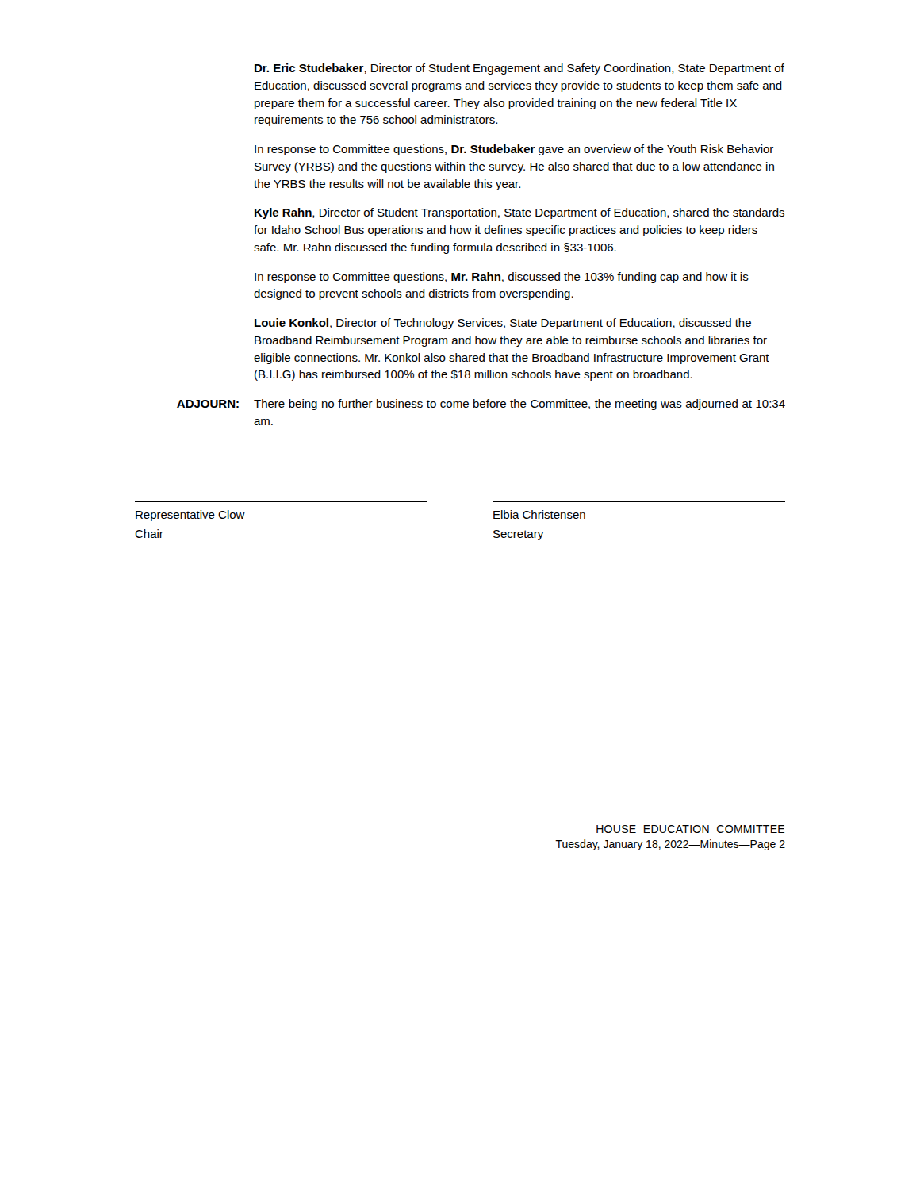Dr. Eric Studebaker, Director of Student Engagement and Safety Coordination, State Department of Education, discussed several programs and services they provide to students to keep them safe and prepare them for a successful career. They also provided training on the new federal Title IX requirements to the 756 school administrators.
In response to Committee questions, Dr. Studebaker gave an overview of the Youth Risk Behavior Survey (YRBS) and the questions within the survey. He also shared that due to a low attendance in the YRBS the results will not be available this year.
Kyle Rahn, Director of Student Transportation, State Department of Education, shared the standards for Idaho School Bus operations and how it defines specific practices and policies to keep riders safe. Mr. Rahn discussed the funding formula described in §33-1006.
In response to Committee questions, Mr. Rahn, discussed the 103% funding cap and how it is designed to prevent schools and districts from overspending.
Louie Konkol, Director of Technology Services, State Department of Education, discussed the Broadband Reimbursement Program and how they are able to reimburse schools and libraries for eligible connections. Mr. Konkol also shared that the Broadband Infrastructure Improvement Grant (B.I.I.G) has reimbursed 100% of the $18 million schools have spent on broadband.
ADJOURN:
There being no further business to come before the Committee, the meeting was adjourned at 10:34 am.
Representative Clow
Chair
Elbia Christensen
Secretary
HOUSE EDUCATION COMMITTEE
Tuesday, January 18, 2022—Minutes—Page 2